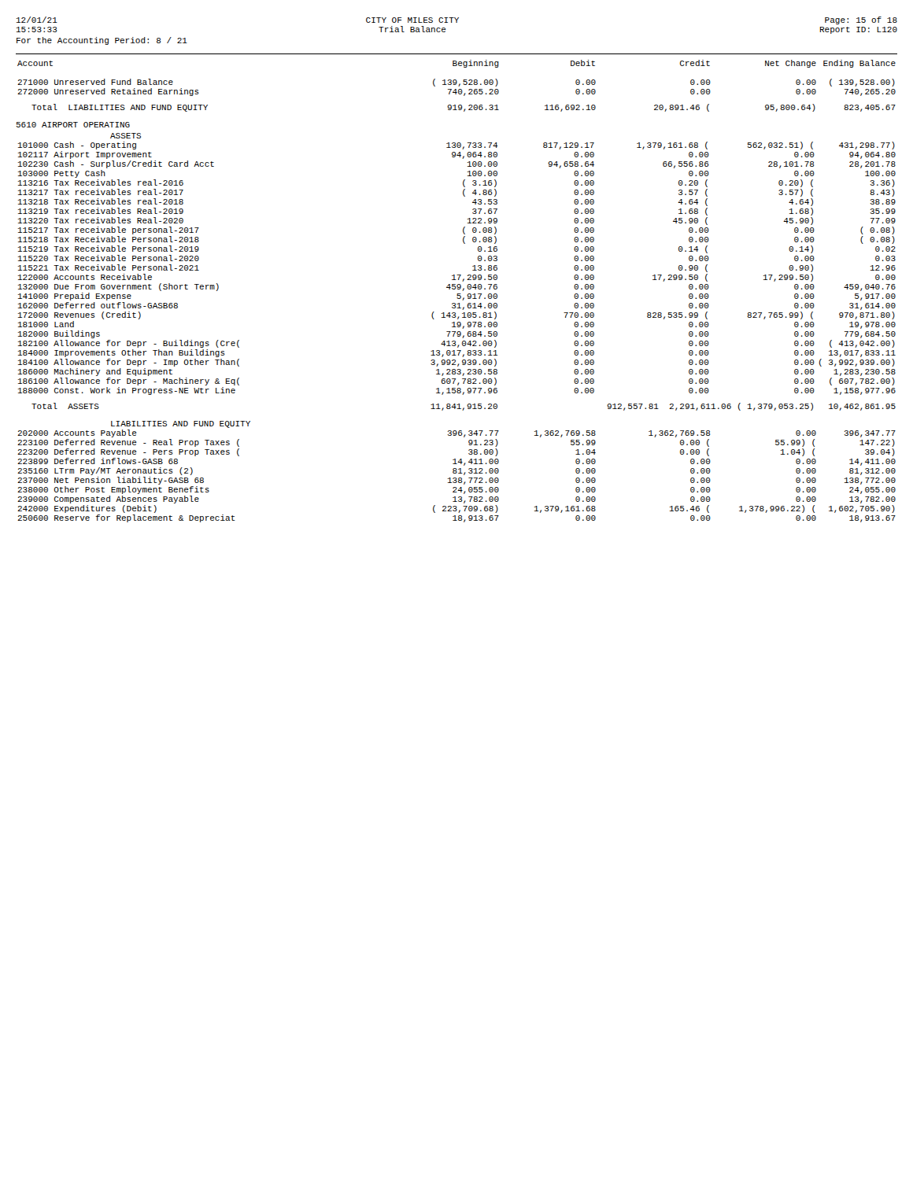12/01/21
15:53:33
CITY OF MILES CITY
Trial Balance
Page: 15 of 18
Report ID: L120
For the Accounting Period: 8 / 21
| Account | Beginning | Debit | Credit | Net Change | Ending Balance |
| --- | --- | --- | --- | --- | --- |
| 271000 Unreserved Fund Balance | ( 139,528.00) | 0.00 | 0.00 | 0.00 | ( 139,528.00) |
| 272000 Unreserved Retained Earnings | 740,265.20 | 0.00 | 0.00 | 0.00 | 740,265.20 |
| Total LIABILITIES AND FUND EQUITY | 919,206.31 | 116,692.10 | 20,891.46 ( | 95,800.64) | 823,405.67 |
5610 AIRPORT OPERATING
| ASSETS |
| 101000 Cash - Operating | 130,733.74 | 817,129.17 | 1,379,161.68 ( | 562,032.51) ( | 431,298.77) |
| 102117 Airport Improvement | 94,064.80 | 0.00 | 0.00 | 0.00 | 94,064.80 |
| 102230 Cash - Surplus/Credit Card Acct | 100.00 | 94,658.64 | 66,556.86 | 28,101.78 | 28,201.78 |
| 103000 Petty Cash | 100.00 | 0.00 | 0.00 | 0.00 | 100.00 |
| 113216 Tax Receivables real-2016 | ( 3.16) | 0.00 | 0.20 ( | 0.20) ( | 3.36) |
| 113217 Tax receivables real-2017 | ( 4.86) | 0.00 | 3.57 ( | 3.57) ( | 8.43) |
| 113218 Tax Receivables real-2018 | 43.53 | 0.00 | 4.64 ( | 4.64) | 38.89 |
| 113219 Tax receivables Real-2019 | 37.67 | 0.00 | 1.68 ( | 1.68) | 35.99 |
| 113220 Tax receivables Real-2020 | 122.99 | 0.00 | 45.90 ( | 45.90) | 77.09 |
| 115217 Tax receivable personal-2017 | ( 0.08) | 0.00 | 0.00 | 0.00 | ( 0.08) |
| 115218 Tax Receivable Personal-2018 | ( 0.08) | 0.00 | 0.00 | 0.00 | ( 0.08) |
| 115219 Tax Receivable Personal-2019 | 0.16 | 0.00 | 0.14 ( | 0.14) | 0.02 |
| 115220 Tax Receivable Personal-2020 | 0.03 | 0.00 | 0.00 | 0.00 | 0.03 |
| 115221 Tax Receivable Personal-2021 | 13.86 | 0.00 | 0.90 ( | 0.90) | 12.96 |
| 122000 Accounts Receivable | 17,299.50 | 0.00 | 17,299.50 ( | 17,299.50) | 0.00 |
| 132000 Due From Government (Short Term) | 459,040.76 | 0.00 | 0.00 | 0.00 | 459,040.76 |
| 141000 Prepaid Expense | 5,917.00 | 0.00 | 0.00 | 0.00 | 5,917.00 |
| 162000 Deferred outflows-GASB68 | 31,614.00 | 0.00 | 0.00 | 0.00 | 31,614.00 |
| 172000 Revenues (Credit) | ( 143,105.81) | 770.00 | 828,535.99 ( | 827,765.99) ( | 970,871.80) |
| 181000 Land | 19,978.00 | 0.00 | 0.00 | 0.00 | 19,978.00 |
| 182000 Buildings | 779,684.50 | 0.00 | 0.00 | 0.00 | 779,684.50 |
| 182100 Allowance for Depr - Buildings (Cre( | 413,042.00) | 0.00 | 0.00 | 0.00 | ( 413,042.00) |
| 184000 Improvements Other Than Buildings | 13,017,833.11 | 0.00 | 0.00 | 0.00 | 13,017,833.11 |
| 184100 Allowance for Depr - Imp Other Than( | 3,992,939.00) | 0.00 | 0.00 | 0.00 | ( 3,992,939.00) |
| 186000 Machinery and Equipment | 1,283,230.58 | 0.00 | 0.00 | 0.00 | 1,283,230.58 |
| 186100 Allowance for Depr - Machinery & Eq( | 607,782.00) | 0.00 | 0.00 | 0.00 | ( 607,782.00) |
| 188000 Const. Work in Progress-NE Wtr Line | 1,158,977.96 | 0.00 | 0.00 | 0.00 | 1,158,977.96 |
| Total ASSETS | 11,841,915.20 | 912,557.81 2,291,611.06 ( 1,379,053.25) | 10,462,861.95 |
| LIABILITIES AND FUND EQUITY |
| 202000 Accounts Payable | 396,347.77 | 1,362,769.58 | 1,362,769.58 | 0.00 | 396,347.77 |
| 223100 Deferred Revenue - Real Prop Taxes ( | 91.23) | 55.99 | 0.00 ( | 55.99) ( | 147.22) |
| 223200 Deferred Revenue - Pers Prop Taxes ( | 38.00) | 1.04 | 0.00 ( | 1.04) ( | 39.04) |
| 223899 Deferred inflows-GASB 68 | 14,411.00 | 0.00 | 0.00 | 0.00 | 14,411.00 |
| 235160 LTrm Pay/MT Aeronautics (2) | 81,312.00 | 0.00 | 0.00 | 0.00 | 81,312.00 |
| 237000 Net Pension liability-GASB 68 | 138,772.00 | 0.00 | 0.00 | 0.00 | 138,772.00 |
| 238000 Other Post Employment Benefits | 24,055.00 | 0.00 | 0.00 | 0.00 | 24,055.00 |
| 239000 Compensated Absences Payable | 13,782.00 | 0.00 | 0.00 | 0.00 | 13,782.00 |
| 242000 Expenditures (Debit) | ( 223,709.68) | 1,379,161.68 | 165.46 ( | 1,378,996.22) ( | 1,602,705.90) |
| 250600 Reserve for Replacement & Depreciat | 18,913.67 | 0.00 | 0.00 | 0.00 | 18,913.67 |